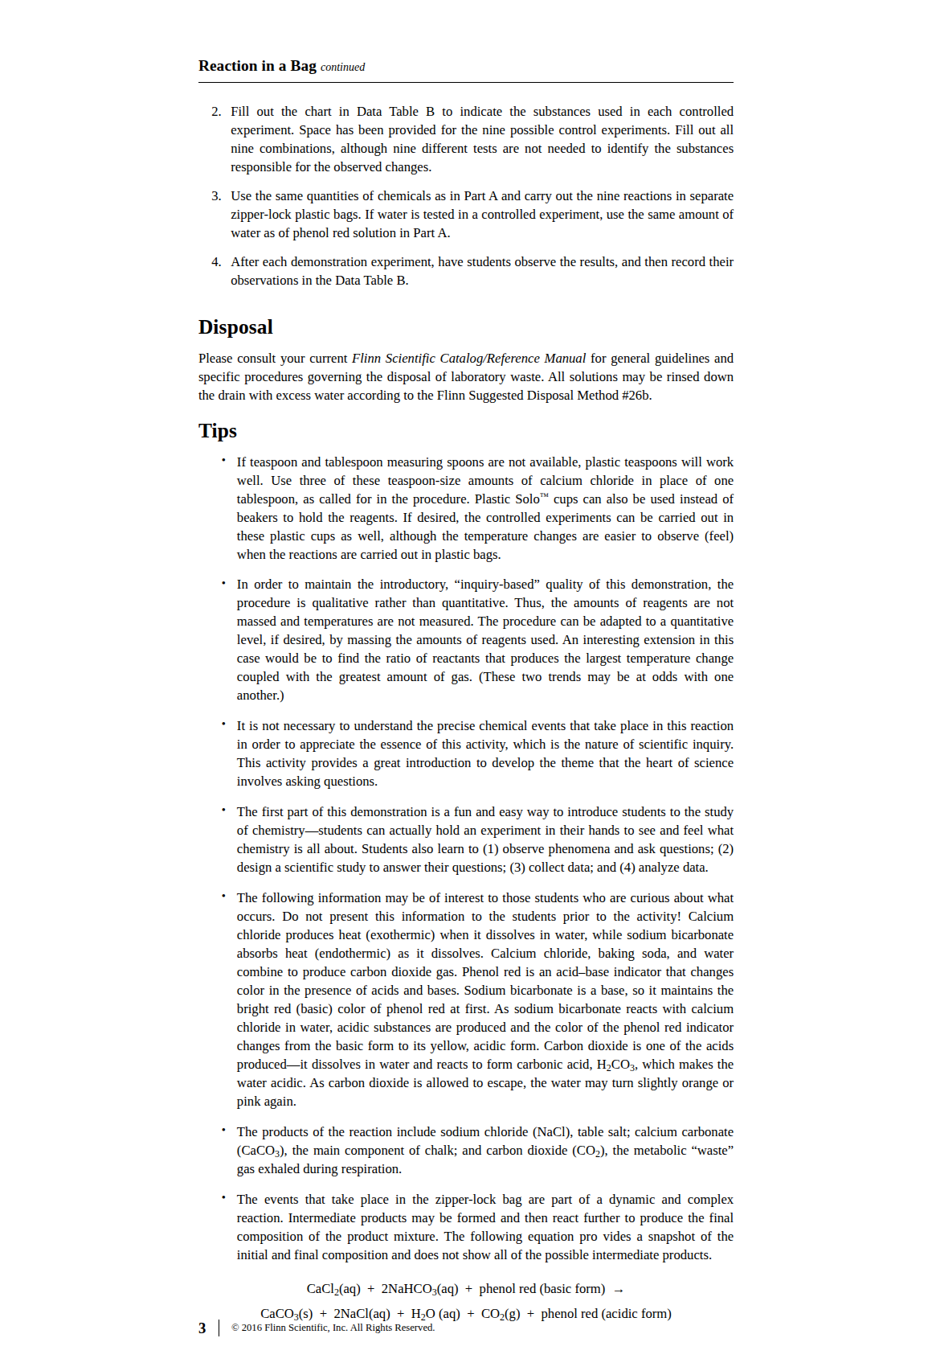Reaction in a Bag continued
2. Fill out the chart in Data Table B to indicate the substances used in each controlled experiment. Space has been provided for the nine possible control experiments. Fill out all nine combinations, although nine different tests are not needed to identify the substances responsible for the observed changes.
3. Use the same quantities of chemicals as in Part A and carry out the nine reactions in separate zipper-lock plastic bags. If water is tested in a controlled experiment, use the same amount of water as of phenol red solution in Part A.
4. After each demonstration experiment, have students observe the results, and then record their observations in the Data Table B.
Disposal
Please consult your current Flinn Scientific Catalog/Reference Manual for general guidelines and specific procedures governing the disposal of laboratory waste. All solutions may be rinsed down the drain with excess water according to the Flinn Suggested Disposal Method #26b.
Tips
If teaspoon and tablespoon measuring spoons are not available, plastic teaspoons will work well. Use three of these teaspoon-size amounts of calcium chloride in place of one tablespoon, as called for in the procedure. Plastic Solo™ cups can also be used instead of beakers to hold the reagents. If desired, the controlled experiments can be carried out in these plastic cups as well, although the temperature changes are easier to observe (feel) when the reactions are carried out in plastic bags.
In order to maintain the introductory, “inquiry-based” quality of this demonstration, the procedure is qualitative rather than quantitative. Thus, the amounts of reagents are not massed and temperatures are not measured. The procedure can be adapted to a quantitative level, if desired, by massing the amounts of reagents used. An interesting extension in this case would be to find the ratio of reactants that produces the largest temperature change coupled with the greatest amount of gas. (These two trends may be at odds with one another.)
It is not necessary to understand the precise chemical events that take place in this reaction in order to appreciate the essence of this activity, which is the nature of scientific inquiry. This activity provides a great introduction to develop the theme that the heart of science involves asking questions.
The first part of this demonstration is a fun and easy way to introduce students to the study of chemistry—students can actually hold an experiment in their hands to see and feel what chemistry is all about. Students also learn to (1) observe phenomena and ask questions; (2) design a scientific study to answer their questions; (3) collect data; and (4) analyze data.
The following information may be of interest to those students who are curious about what occurs. Do not present this information to the students prior to the activity! Calcium chloride produces heat (exothermic) when it dissolves in water, while sodium bicarbonate absorbs heat (endothermic) as it dissolves. Calcium chloride, baking soda, and water combine to produce carbon dioxide gas. Phenol red is an acid–base indicator that changes color in the presence of acids and bases. Sodium bicarbonate is a base, so it maintains the bright red (basic) color of phenol red at first. As sodium bicarbonate reacts with calcium chloride in water, acidic substances are produced and the color of the phenol red indicator changes from the basic form to its yellow, acidic form. Carbon dioxide is one of the acids produced—it dissolves in water and reacts to form carbonic acid, H2CO3, which makes the water acidic. As carbon dioxide is allowed to escape, the water may turn slightly orange or pink again.
The products of the reaction include sodium chloride (NaCl), table salt; calcium carbonate (CaCO3), the main component of chalk; and carbon dioxide (CO2), the metabolic “waste” gas exhaled during respiration.
The events that take place in the zipper-lock bag are part of a dynamic and complex reaction. Intermediate products may be formed and then react further to produce the final composition of the product mixture. The following equation pro vides a snapshot of the initial and final composition and does not show all of the possible intermediate products.
CaCl2(aq) + 2NaHCO3(aq) + phenol red (basic form) → CaCO3(s) + 2NaCl(aq) + H2O (aq) + CO2(g) + phenol red (acidic form)
3 © 2016 Flinn Scientific, Inc. All Rights Reserved.